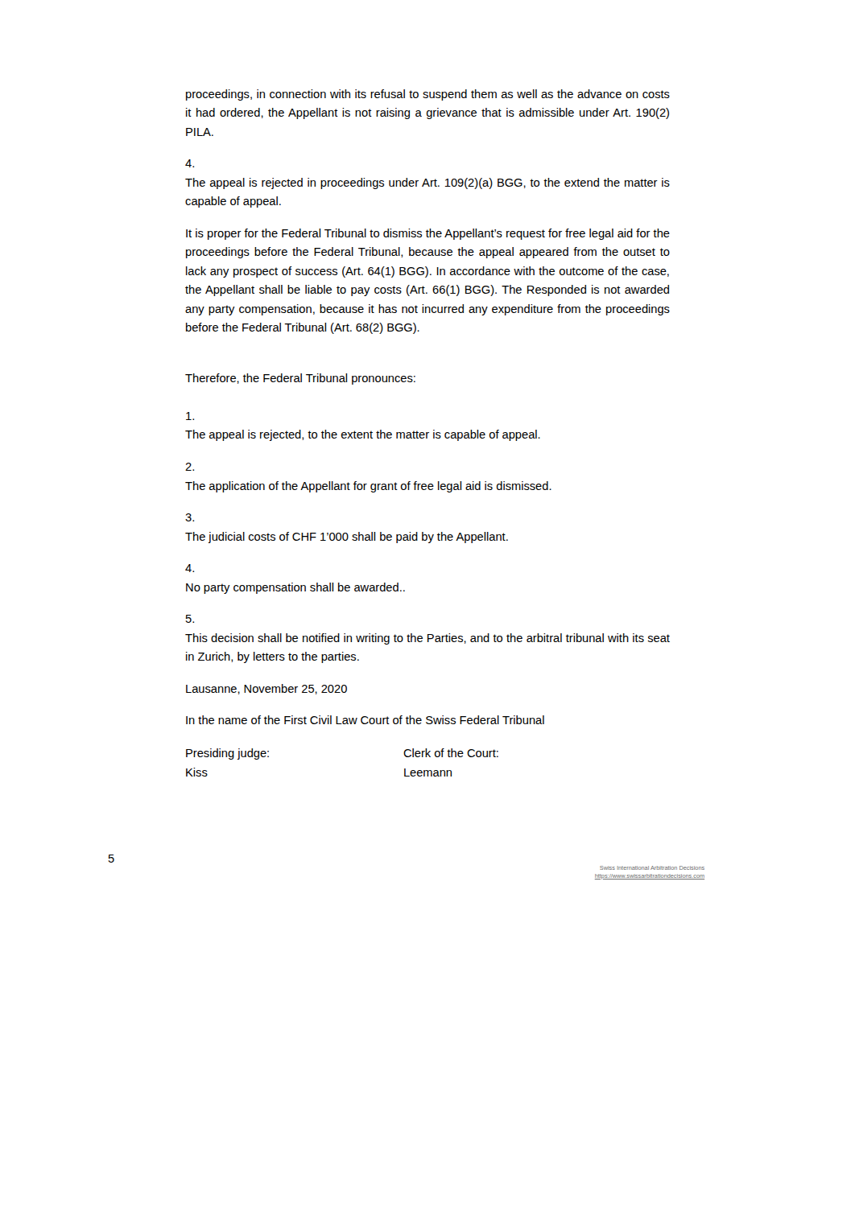proceedings, in connection with its refusal to suspend them as well as the advance on costs it had ordered, the Appellant is not raising a grievance that is admissible under Art. 190(2) PILA.
4.
The appeal is rejected in proceedings under Art. 109(2)(a) BGG, to the extend the matter is capable of appeal.
It is proper for the Federal Tribunal to dismiss the Appellant’s request for free legal aid for the proceedings before the Federal Tribunal, because the appeal appeared from the outset to lack any prospect of success (Art. 64(1) BGG). In accordance with the outcome of the case, the Appellant shall be liable to pay costs (Art. 66(1) BGG). The Responded is not awarded any party compensation, because it has not incurred any expenditure from the proceedings before the Federal Tribunal (Art. 68(2) BGG).
Therefore, the Federal Tribunal pronounces:
1.
The appeal is rejected, to the extent the matter is capable of appeal.
2.
The application of the Appellant for grant of free legal aid is dismissed.
3.
The judicial costs of CHF 1’000 shall be paid by the Appellant.
4.
No party compensation shall be awarded..
5.
This decision shall be notified in writing to the Parties, and to the arbitral tribunal with its seat in Zurich, by letters to the parties.
Lausanne, November 25, 2020
In the name of the First Civil Law Court of the Swiss Federal Tribunal
| Presiding judge: | Clerk of the Court: |
| Kiss | Leemann |
5
Swiss International Arbitration Decisions
https://www.swissarbitrationdecisions.com